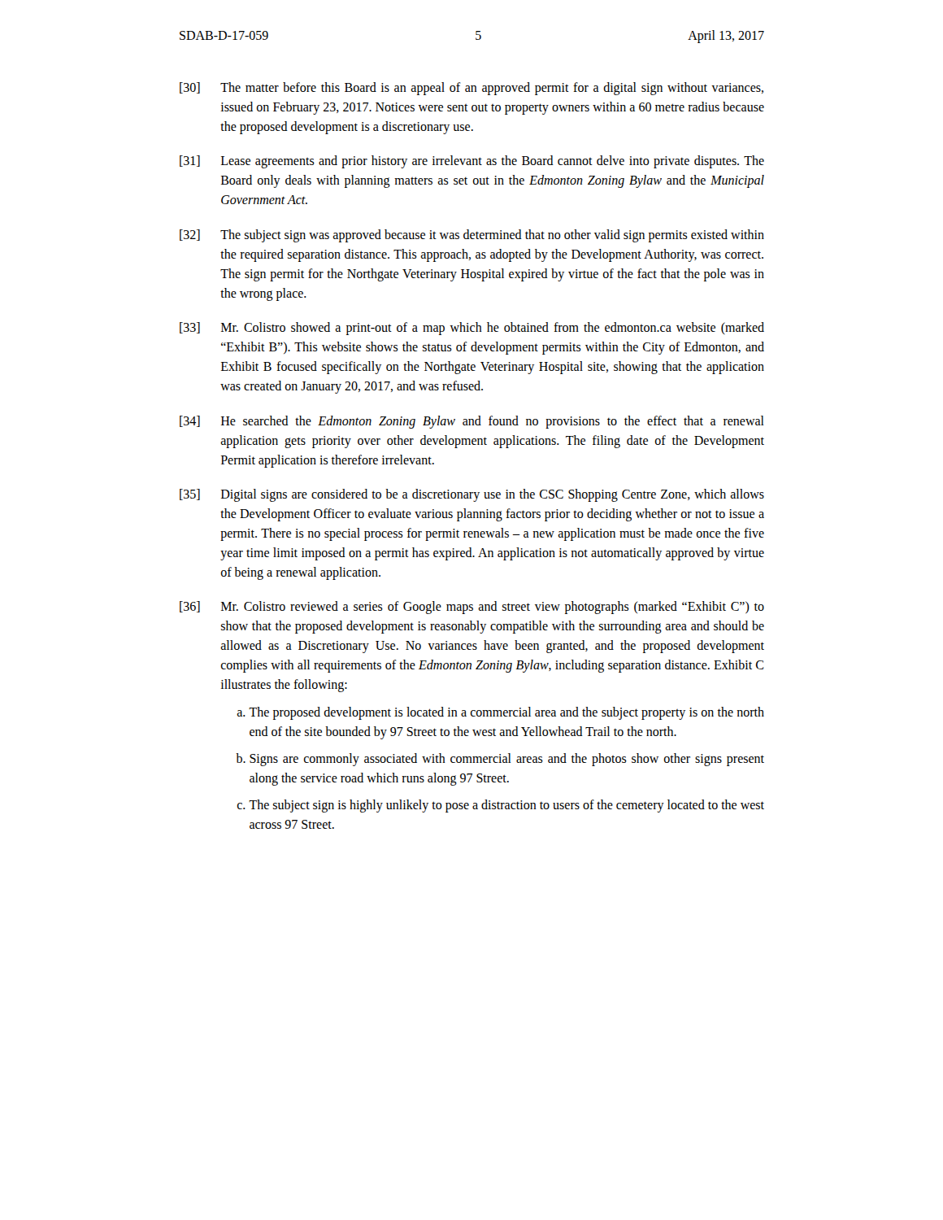SDAB-D-17-059
5
April 13, 2017
[30]
The matter before this Board is an appeal of an approved permit for a digital sign without variances, issued on February 23, 2017. Notices were sent out to property owners within a 60 metre radius because the proposed development is a discretionary use.
[31]
Lease agreements and prior history are irrelevant as the Board cannot delve into private disputes. The Board only deals with planning matters as set out in the Edmonton Zoning Bylaw and the Municipal Government Act.
[32]
The subject sign was approved because it was determined that no other valid sign permits existed within the required separation distance. This approach, as adopted by the Development Authority, was correct. The sign permit for the Northgate Veterinary Hospital expired by virtue of the fact that the pole was in the wrong place.
[33]
Mr. Colistro showed a print-out of a map which he obtained from the edmonton.ca website (marked “Exhibit B”). This website shows the status of development permits within the City of Edmonton, and Exhibit B focused specifically on the Northgate Veterinary Hospital site, showing that the application was created on January 20, 2017, and was refused.
[34]
He searched the Edmonton Zoning Bylaw and found no provisions to the effect that a renewal application gets priority over other development applications. The filing date of the Development Permit application is therefore irrelevant.
[35]
Digital signs are considered to be a discretionary use in the CSC Shopping Centre Zone, which allows the Development Officer to evaluate various planning factors prior to deciding whether or not to issue a permit. There is no special process for permit renewals – a new application must be made once the five year time limit imposed on a permit has expired. An application is not automatically approved by virtue of being a renewal application.
[36]
Mr. Colistro reviewed a series of Google maps and street view photographs (marked “Exhibit C”) to show that the proposed development is reasonably compatible with the surrounding area and should be allowed as a Discretionary Use. No variances have been granted, and the proposed development complies with all requirements of the Edmonton Zoning Bylaw, including separation distance. Exhibit C illustrates the following:
The proposed development is located in a commercial area and the subject property is on the north end of the site bounded by 97 Street to the west and Yellowhead Trail to the north.
Signs are commonly associated with commercial areas and the photos show other signs present along the service road which runs along 97 Street.
The subject sign is highly unlikely to pose a distraction to users of the cemetery located to the west across 97 Street.